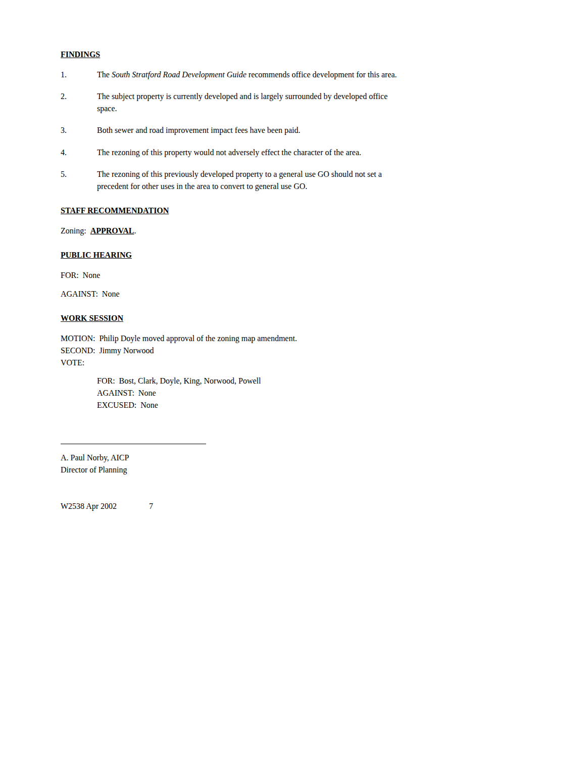FINDINGS
The South Stratford Road Development Guide recommends office development for this area.
The subject property is currently developed and is largely surrounded by developed office space.
Both sewer and road improvement impact fees have been paid.
The rezoning of this property would not adversely effect the character of the area.
The rezoning of this previously developed property to a general use GO should not set a precedent for other uses in the area to convert to general use GO.
STAFF RECOMMENDATION
Zoning: APPROVAL.
PUBLIC HEARING
FOR: None
AGAINST: None
WORK SESSION
MOTION: Philip Doyle moved approval of the zoning map amendment.
SECOND: Jimmy Norwood
VOTE:
FOR: Bost, Clark, Doyle, King, Norwood, Powell
AGAINST: None
EXCUSED: None
A. Paul Norby, AICP
Director of Planning
W2538 Apr 2002 7